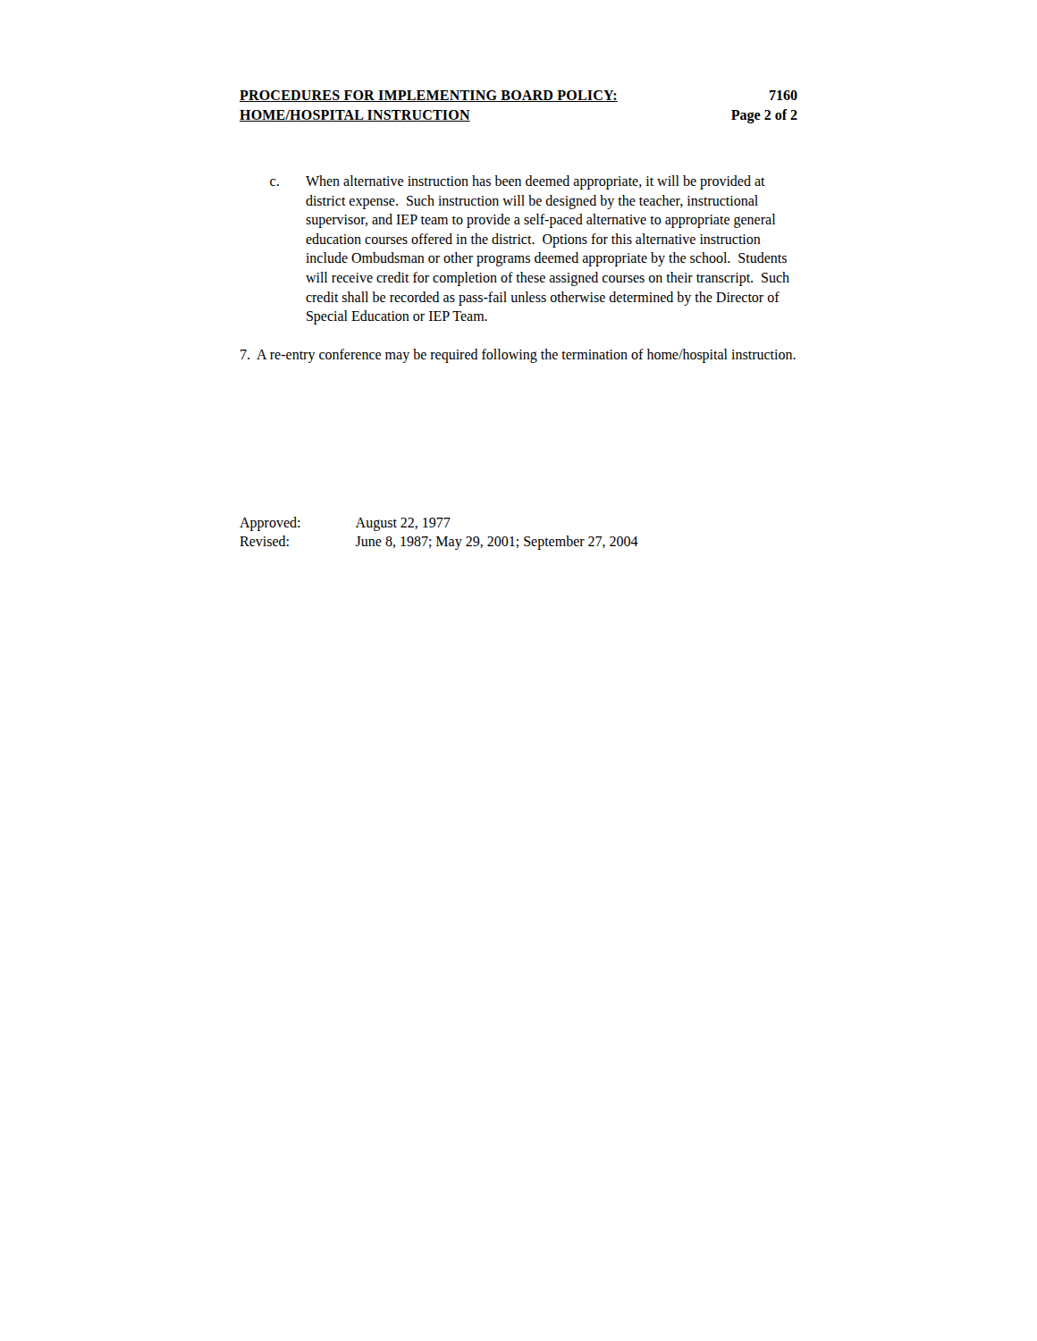Procedures for Implementing Board Policy:
Home/Hospital Instruction
7160
Page 2 of 2
c.
When alternative instruction has been deemed appropriate, it will be provided at district expense. Such instruction will be designed by the teacher, instructional supervisor, and IEP team to provide a self-paced alternative to appropriate general education courses offered in the district. Options for this alternative instruction
include Ombudsman or other programs deemed appropriate by the school. Students will receive credit for completion of these assigned courses on their transcript. Such credit shall be recorded as pass-fail unless otherwise determined by the Director of Special Education or IEP Team.
7. A re-entry conference may be required following the termination of home/hospital instruction.
Approved:
August 22, 1977
Revised:
June 8, 1987; May 29, 2001; September 27, 2004